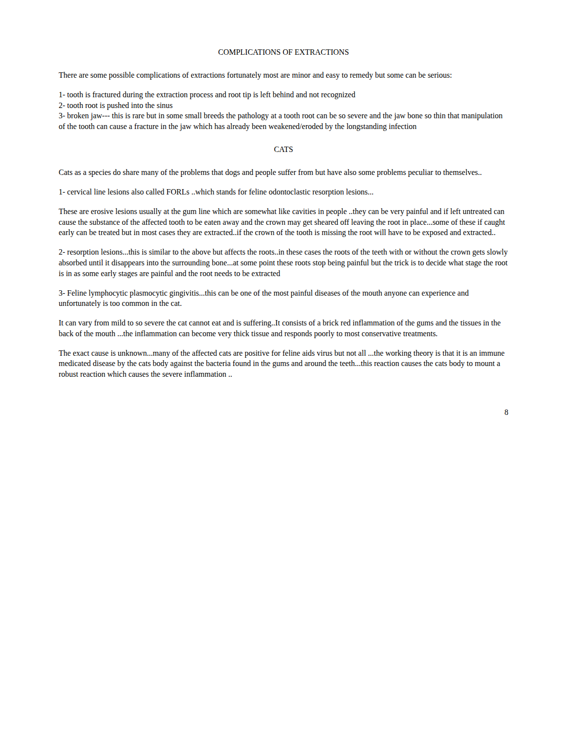COMPLICATIONS OF EXTRACTIONS
There are some possible complications of extractions fortunately most are minor and easy to remedy but some can be serious:
1- tooth is fractured during the extraction process and root tip is left behind and not recognized
2- tooth root is pushed into the sinus
3- broken jaw--- this is rare but in some small breeds the pathology at a tooth root can be so severe and the jaw bone so thin that manipulation of the tooth can cause a fracture in the jaw which has already been weakened/eroded by the longstanding infection
CATS
Cats as a species do share many of the problems that dogs and people suffer from but have also some problems peculiar to themselves..
1- cervical line lesions also called FORLs ..which stands for feline odontoclastic resorption lesions...
These are erosive lesions usually at the gum line which are somewhat like cavities in people ..they can be very painful and if left untreated can cause the substance of the affected tooth to be eaten away and the crown may get sheared off leaving the root in place...some of these if caught early can be treated but in most cases they are extracted..if the crown of the tooth is missing the root will have to be exposed and extracted..
2- resorption lesions...this is similar to the above but affects the roots..in these cases the roots of the teeth with or without the crown gets slowly absorbed until it disappears into the surrounding bone...at some point these roots stop being painful but the trick is to decide what stage the root is in as some early stages are painful and the root needs to be extracted
3- Feline lymphocytic plasmocytic gingivitis...this can be one of the most painful diseases of the mouth anyone can experience and unfortunately is too common in the cat.
It can vary from mild to so severe the cat cannot eat and is suffering..It consists of a brick red inflammation of the gums and the tissues in the back of the mouth ...the inflammation can become very thick tissue and responds poorly to most conservative treatments.
The exact cause is unknown...many of the affected cats are positive for feline aids virus but not all ...the working theory is that it is an immune medicated disease by the cats body against the bacteria found in the gums and around the teeth...this reaction causes the cats body to mount a robust reaction which causes the severe inflammation ..
8